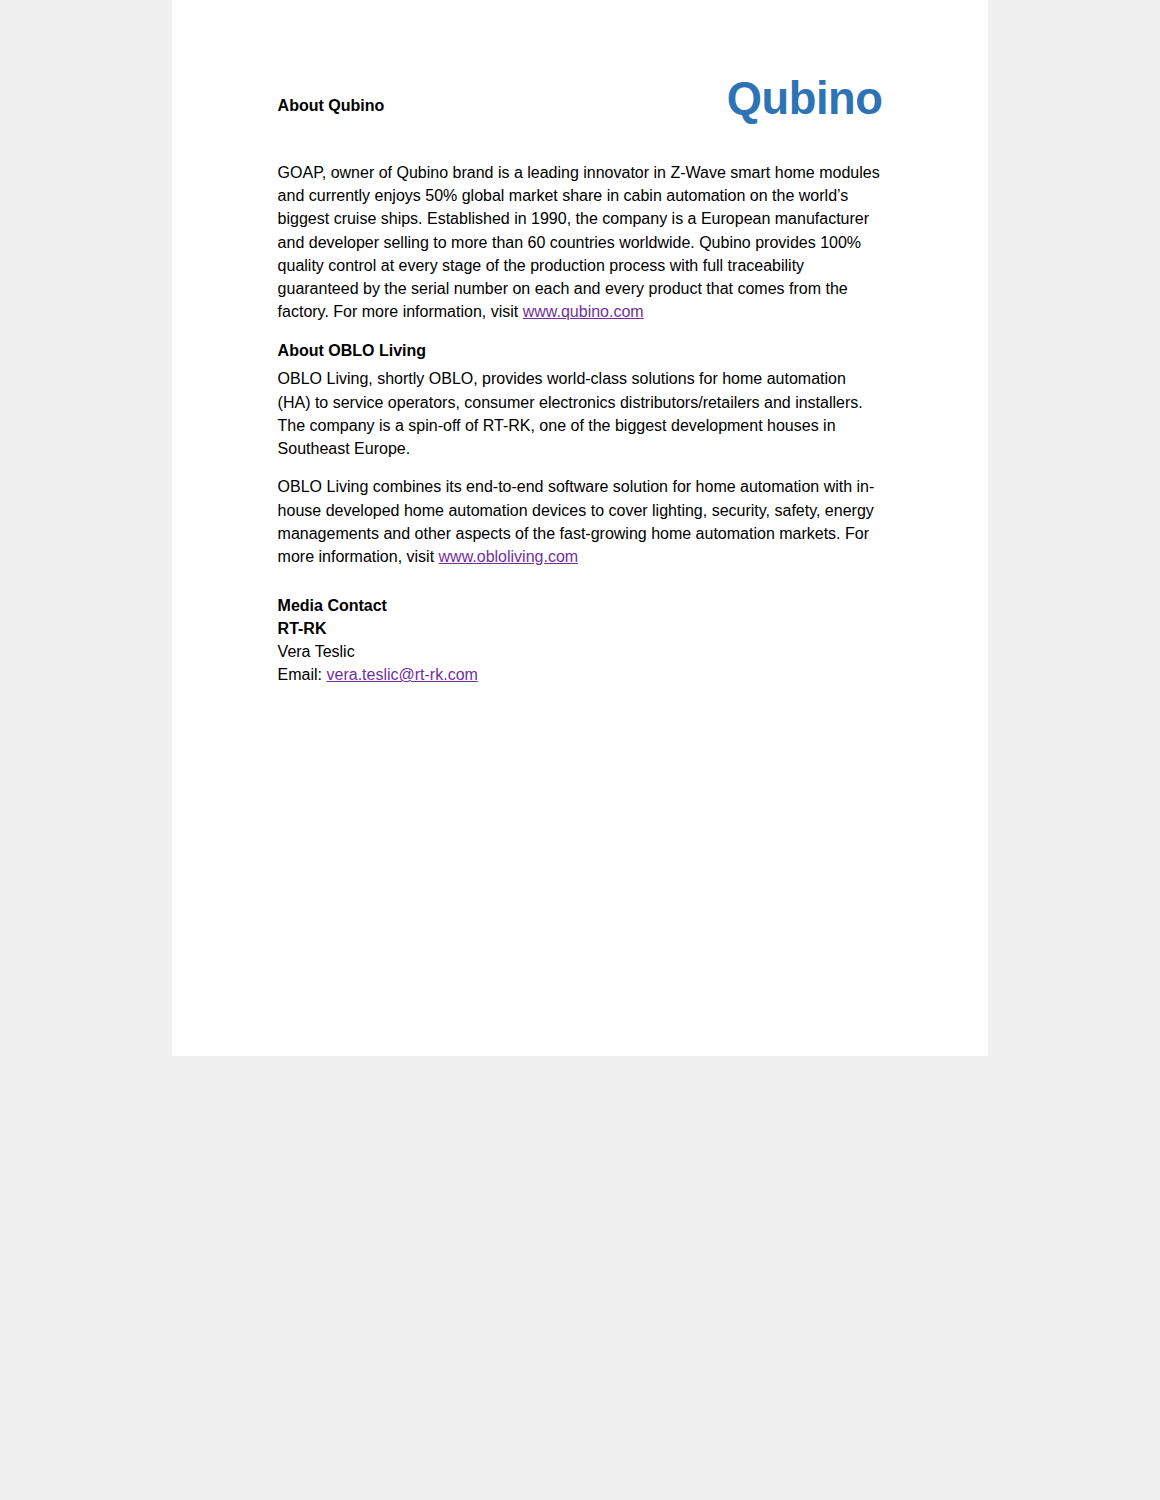About Qubino
Qubino
GOAP, owner of Qubino brand is a leading innovator in Z-Wave smart home modules and currently enjoys 50% global market share in cabin automation on the world’s biggest cruise ships. Established in 1990, the company is a European manufacturer and developer selling to more than 60 countries worldwide. Qubino provides 100% quality control at every stage of the production process with full traceability guaranteed by the serial number on each and every product that comes from the factory. For more information, visit www.qubino.com
About OBLO Living
OBLO Living, shortly OBLO, provides world-class solutions for home automation (HA) to service operators, consumer electronics distributors/retailers and installers. The company is a spin-off of RT-RK, one of the biggest development houses in Southeast Europe.
OBLO Living combines its end-to-end software solution for home automation with in-house developed home automation devices to cover lighting, security, safety, energy managements and other aspects of the fast-growing home automation markets. For more information, visit www.obloliving.com
Media Contact
RT-RK
Vera Teslic
Email: vera.teslic@rt-rk.com